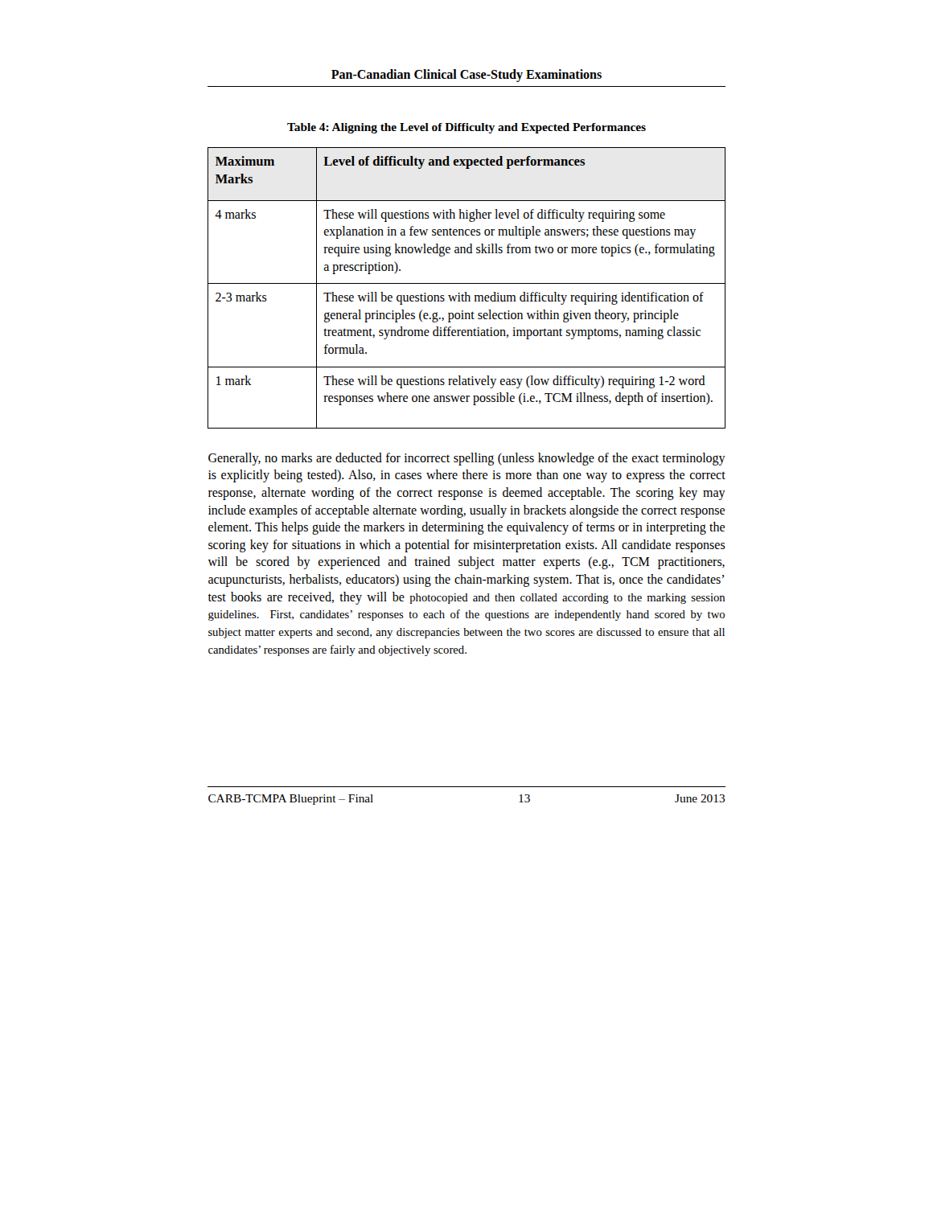Pan-Canadian Clinical Case-Study Examinations
Table 4: Aligning the Level of Difficulty and Expected Performances
| Maximum Marks | Level of difficulty and expected performances |
| --- | --- |
| 4 marks | These will questions with higher level of difficulty requiring some explanation in a few sentences or multiple answers; these questions may require using knowledge and skills from two or more topics (e., formulating a prescription). |
| 2-3 marks | These will be questions with medium difficulty requiring identification of general principles (e.g., point selection within given theory, principle treatment, syndrome differentiation, important symptoms, naming classic formula. |
| 1 mark | These will be questions relatively easy (low difficulty) requiring 1-2 word responses where one answer possible (i.e., TCM illness, depth of insertion). |
Generally, no marks are deducted for incorrect spelling (unless knowledge of the exact terminology is explicitly being tested). Also, in cases where there is more than one way to express the correct response, alternate wording of the correct response is deemed acceptable. The scoring key may include examples of acceptable alternate wording, usually in brackets alongside the correct response element. This helps guide the markers in determining the equivalency of terms or in interpreting the scoring key for situations in which a potential for misinterpretation exists. All candidate responses will be scored by experienced and trained subject matter experts (e.g., TCM practitioners, acupuncturists, herbalists, educators) using the chain-marking system. That is, once the candidates’ test books are received, they will be photocopied and then collated according to the marking session guidelines. First, candidates’ responses to each of the questions are independently hand scored by two subject matter experts and second, any discrepancies between the two scores are discussed to ensure that all candidates’ responses are fairly and objectively scored.
CARB-TCMPA Blueprint – Final
13
June 2013